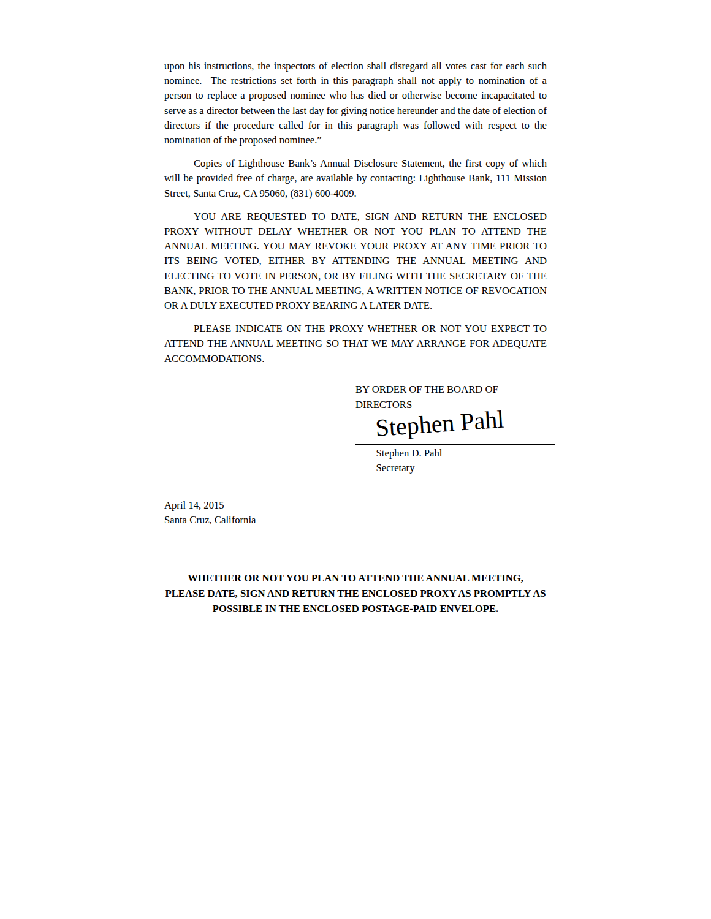upon his instructions, the inspectors of election shall disregard all votes cast for each such nominee. The restrictions set forth in this paragraph shall not apply to nomination of a person to replace a proposed nominee who has died or otherwise become incapacitated to serve as a director between the last day for giving notice hereunder and the date of election of directors if the procedure called for in this paragraph was followed with respect to the nomination of the proposed nominee.”
Copies of Lighthouse Bank’s Annual Disclosure Statement, the first copy of which will be provided free of charge, are available by contacting: Lighthouse Bank, 111 Mission Street, Santa Cruz, CA 95060, (831) 600-4009.
You are requested to date, sign and return the enclosed proxy without delay whether or not you plan to attend the annual meeting. You may revoke your proxy at any time prior to its being voted, either by attending the annual meeting and electing to vote in person, or by filing with the Secretary of the Bank, prior to the annual meeting, a written notice of revocation or a duly executed proxy bearing a later date.
Please indicate on the proxy whether or not you expect to attend the annual meeting so that we may arrange for adequate accommodations.
By Order of the Board of Directors
Stephen Pahl
Stephen D. Pahl
Secretary
April 14, 2015
Santa Cruz, California
WHETHER OR NOT YOU PLAN TO ATTEND THE ANNUAL MEETING,
PLEASE DATE, SIGN AND RETURN THE ENCLOSED PROXY AS PROMPTLY AS
POSSIBLE IN THE ENCLOSED POSTAGE-PAID ENVELOPE.